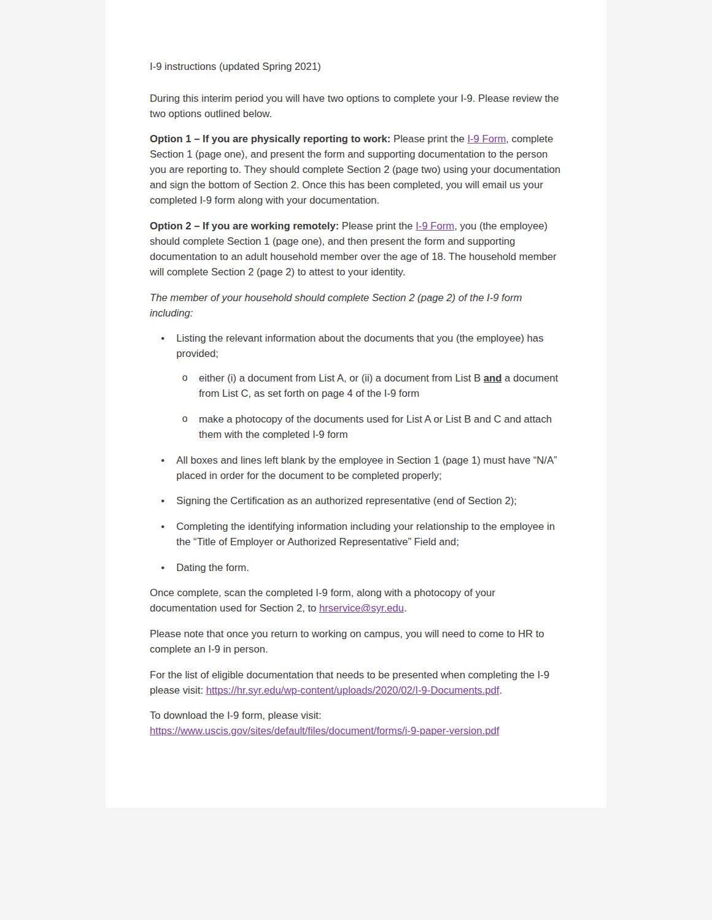I-9 instructions (updated Spring 2021)
During this interim period you will have two options to complete your I-9. Please review the two options outlined below.
Option 1 – If you are physically reporting to work: Please print the I-9 Form, complete Section 1 (page one), and present the form and supporting documentation to the person you are reporting to. They should complete Section 2 (page two) using your documentation and sign the bottom of Section 2. Once this has been completed, you will email us your completed I-9 form along with your documentation.
Option 2 – If you are working remotely: Please print the I-9 Form, you (the employee) should complete Section 1 (page one), and then present the form and supporting documentation to an adult household member over the age of 18. The household member will complete Section 2 (page 2) to attest to your identity.
The member of your household should complete Section 2 (page 2) of the I-9 form including:
Listing the relevant information about the documents that you (the employee) has provided;
either (i) a document from List A, or (ii) a document from List B and a document from List C, as set forth on page 4 of the I-9 form
make a photocopy of the documents used for List A or List B and C and attach them with the completed I-9 form
All boxes and lines left blank by the employee in Section 1 (page 1) must have “N/A” placed in order for the document to be completed properly;
Signing the Certification as an authorized representative (end of Section 2);
Completing the identifying information including your relationship to the employee in the “Title of Employer or Authorized Representative” Field and;
Dating the form.
Once complete, scan the completed I-9 form, along with a photocopy of your documentation used for Section 2, to hrservice@syr.edu.
Please note that once you return to working on campus, you will need to come to HR to complete an I-9 in person.
For the list of eligible documentation that needs to be presented when completing the I-9 please visit: https://hr.syr.edu/wp-content/uploads/2020/02/I-9-Documents.pdf.
To download the I-9 form, please visit:
https://www.uscis.gov/sites/default/files/document/forms/i-9-paper-version.pdf